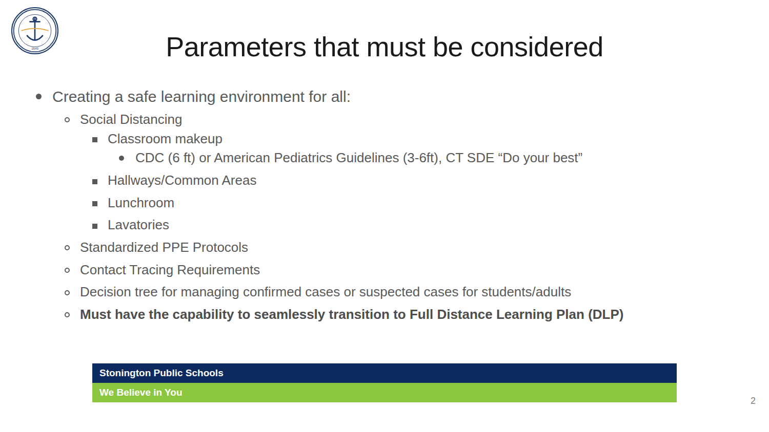1649
Parameters that must be considered
Creating a safe learning environment for all:
Social Distancing
Classroom makeup
CDC (6 ft) or American Pediatrics Guidelines (3-6ft), CT SDE “Do your best”
Hallways/Common Areas
Lunchroom
Lavatories
Standardized PPE Protocols
Contact Tracing Requirements
Decision tree for managing confirmed cases or suspected cases for students/adults
Must have the capability to seamlessly transition to Full Distance Learning Plan (DLP)
Stonington Public Schools
We Believe in You
2